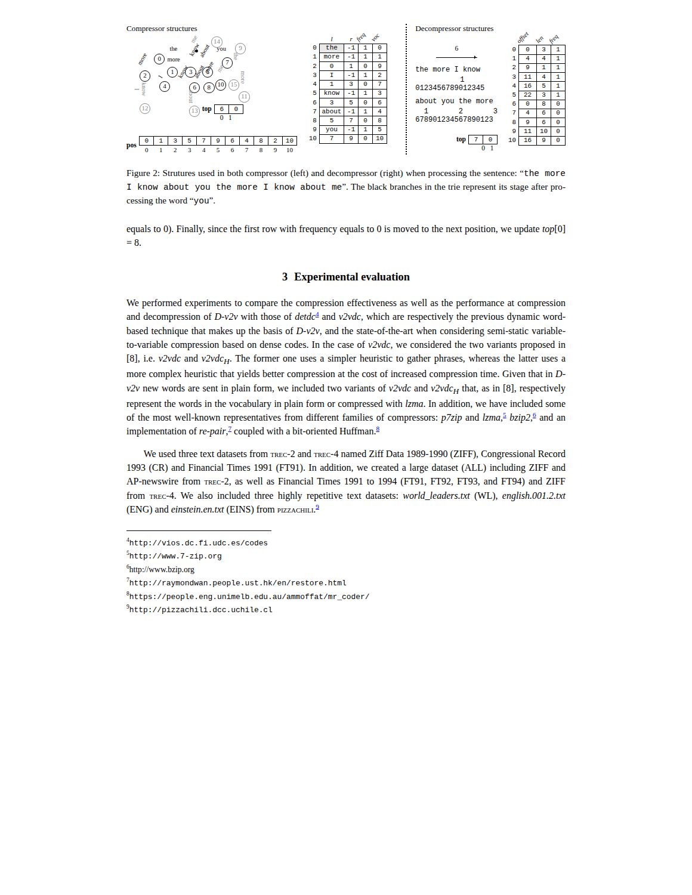Compressor structures
0
1
3
5
7
9
14
2
4
6
8
10
15
11
12
13
the
you
me
know
about
more
more
I
know
about
more
me
the
more
know
I
about
top
| 6 | 0 |
0 1
pos
| 0 | 1 | 3 | 5 | 7 | 9 | 6 | 4 | 8 | 2 | 10 |
| 0 | 1 | 2 | 3 | 4 | 5 | 6 | 7 | 8 | 9 | 10 |
| | l | r | freq | voc |
| --- | --- | --- | --- | --- |
| 0 | the | -1 | 1 | 0 |
| 1 | more | -1 | 1 | 1 |
| 2 | 0 | 1 | 0 | 9 |
| 3 | I | -1 | 1 | 2 |
| 4 | 1 | 3 | 0 | 7 |
| 5 | know | -1 | 1 | 3 |
| 6 | 3 | 5 | 0 | 6 |
| 7 | about | -1 | 1 | 4 |
| 8 | 5 | 7 | 0 | 8 |
| 9 | you | -1 | 1 | 5 |
| 10 | 7 | 9 | 0 | 10 |
Decompressor structures
6
the more I know
1
0123456789012345
about you the more
123
678901234567890123
top
| 7 | 0 |
0 1
| | offset | len | freq |
| --- | --- | --- | --- |
| 0 | 0 | 3 | 1 |
| 1 | 4 | 4 | 1 |
| 2 | 9 | 1 | 1 |
| 3 | 11 | 4 | 1 |
| 4 | 16 | 5 | 1 |
| 5 | 22 | 3 | 1 |
| 6 | 0 | 8 | 0 |
| 7 | 4 | 6 | 0 |
| 8 | 9 | 6 | 0 |
| 9 | 11 | 10 | 0 |
| 10 | 16 | 9 | 0 |
Figure 2: Strutures used in both compressor (left) and decompressor (right) when processing the sentence: “the more I know about you the more I know about me”. The black branches in the trie represent its stage after processing the word “you”.
equals to 0). Finally, since the first row with frequency equals to 0 is moved to the next position, we update top[0] = 8.
3 Experimental evaluation
We performed experiments to compare the compression effectiveness as well as the performance at compression and decompression of D-v2v with those of detdc4 and v2vdc, which are respectively the previous dynamic word-based technique that makes up the basis of D-v2v, and the state-of-the-art when considering semi-static variable-to-variable compression based on dense codes. In the case of v2vdc, we considered the two variants proposed in [8], i.e. v2vdc and v2vdcH. The former one uses a simpler heuristic to gather phrases, whereas the latter uses a more complex heuristic that yields better compression at the cost of increased compression time. Given that in D-v2v new words are sent in plain form, we included two variants of v2vdc and v2vdcH that, as in [8], respectively represent the words in the vocabulary in plain form or compressed with lzma. In addition, we have included some of the most well-known representatives from different families of compressors: p7zip and lzma,5 bzip2,6 and an implementation of re-pair,7 coupled with a bit-oriented Huffman.8
We used three text datasets from trec-2 and trec-4 named Ziff Data 1989-1990 (ZIFF), Congressional Record 1993 (CR) and Financial Times 1991 (FT91). In addition, we created a large dataset (ALL) including ZIFF and AP-newswire from trec-2, as well as Financial Times 1991 to 1994 (FT91, FT92, FT93, and FT94) and ZIFF from trec-4. We also included three highly repetitive text datasets: world_leaders.txt (WL), english.001.2.txt (ENG) and einstein.en.txt (EINS) from pizzachili.9
4http://vios.dc.fi.udc.es/codes
5http://www.7-zip.org
6http://www.bzip.org
7http://raymondwan.people.ust.hk/en/restore.html
8https://people.eng.unimelb.edu.au/ammoffat/mr_coder/
9http://pizzachili.dcc.uchile.cl